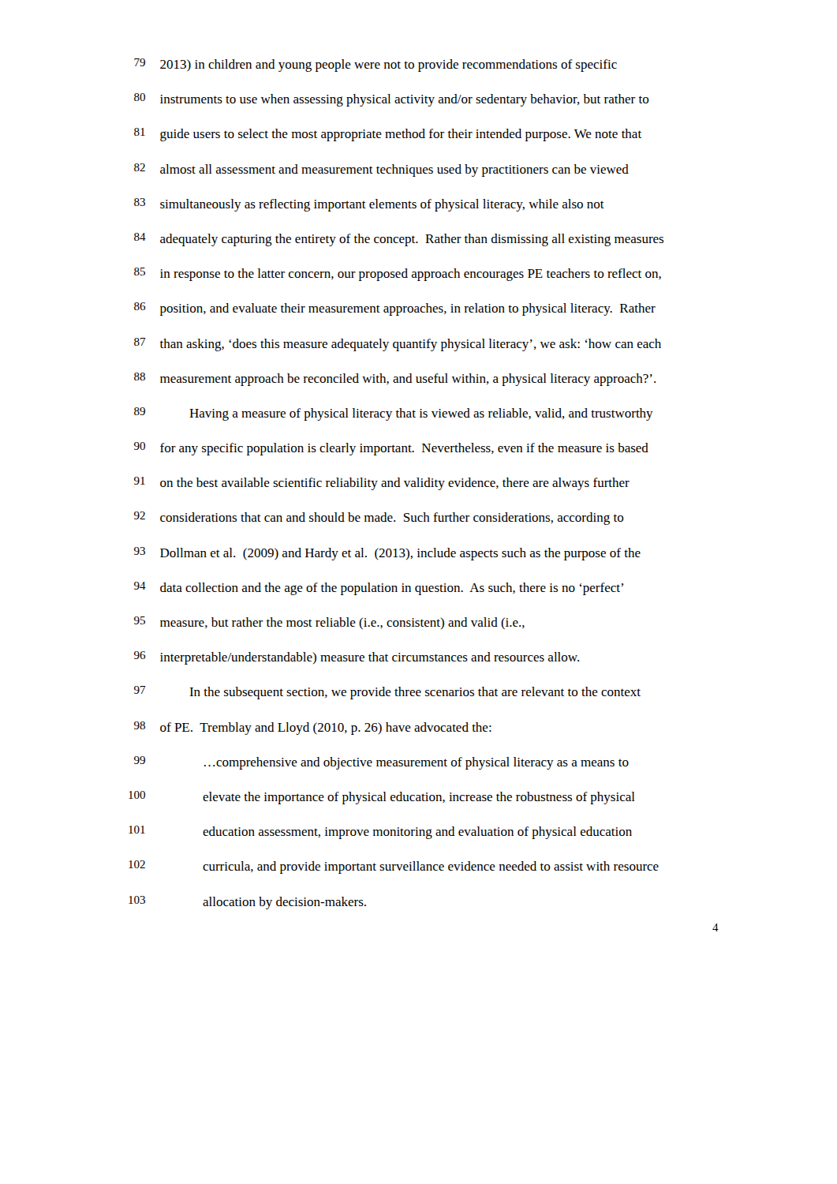2013) in children and young people were not to provide recommendations of specific
instruments to use when assessing physical activity and/or sedentary behavior, but rather to
guide users to select the most appropriate method for their intended purpose. We note that
almost all assessment and measurement techniques used by practitioners can be viewed
simultaneously as reflecting important elements of physical literacy, while also not
adequately capturing the entirety of the concept. Rather than dismissing all existing measures
in response to the latter concern, our proposed approach encourages PE teachers to reflect on,
position, and evaluate their measurement approaches, in relation to physical literacy. Rather
than asking, ‘does this measure adequately quantify physical literacy’, we ask: ‘how can each
measurement approach be reconciled with, and useful within, a physical literacy approach?’.
Having a measure of physical literacy that is viewed as reliable, valid, and trustworthy
for any specific population is clearly important. Nevertheless, even if the measure is based
on the best available scientific reliability and validity evidence, there are always further
considerations that can and should be made. Such further considerations, according to
Dollman et al. (2009) and Hardy et al. (2013), include aspects such as the purpose of the
data collection and the age of the population in question. As such, there is no ‘perfect’
measure, but rather the most reliable (i.e., consistent) and valid (i.e.,
interpretable/understandable) measure that circumstances and resources allow.
In the subsequent section, we provide three scenarios that are relevant to the context
of PE. Tremblay and Lloyd (2010, p. 26) have advocated the:
…comprehensive and objective measurement of physical literacy as a means to
elevate the importance of physical education, increase the robustness of physical
education assessment, improve monitoring and evaluation of physical education
curricula, and provide important surveillance evidence needed to assist with resource
allocation by decision-makers.
4